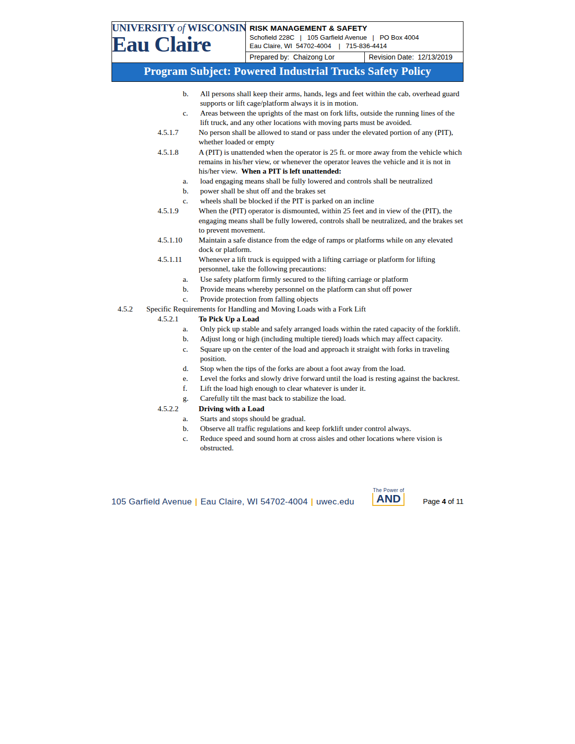| UNIVERSITY of WISCONSIN Eau Claire | RISK MANAGEMENT & SAFETY Schofield 228C / 105 Garfield Avenue / PO Box 4004 Eau Claire, WI 54702-4004 / 715-836-4414 Prepared by: Chaizong Lor Revision Date: 12/13/2019 |
Program Subject: Powered Industrial Trucks Safety Policy
b.
All persons shall keep their arms, hands, legs and feet within the cab, overhead guard supports or lift cage/platform always it is in motion.
c.
Areas between the uprights of the mast on fork lifts, outside the running lines of the lift truck, and any other locations with moving parts must be avoided.
4.5.1.7
No person shall be allowed to stand or pass under the elevated portion of any (PIT), whether loaded or empty
4.5.1.8
A (PIT) is unattended when the operator is 25 ft. or more away from the vehicle which remains in his/her view, or whenever the operator leaves the vehicle and it is not in his/her view. When a PIT is left unattended:
a.
load engaging means shall be fully lowered and controls shall be neutralized
b.
power shall be shut off and the brakes set
c.
wheels shall be blocked if the PIT is parked on an incline
4.5.1.9
When the (PIT) operator is dismounted, within 25 feet and in view of the (PIT), the engaging means shall be fully lowered, controls shall be neutralized, and the brakes set to prevent movement.
4.5.1.10
Maintain a safe distance from the edge of ramps or platforms while on any elevated dock or platform.
4.5.1.11
Whenever a lift truck is equipped with a lifting carriage or platform for lifting personnel, take the following precautions:
a.
Use safety platform firmly secured to the lifting carriage or platform
b.
Provide means whereby personnel on the platform can shut off power
c.
Provide protection from falling objects
4.5.2
Specific Requirements for Handling and Moving Loads with a Fork Lift
4.5.2.1
To Pick Up a Load
a.
Only pick up stable and safely arranged loads within the rated capacity of the forklift.
b.
Adjust long or high (including multiple tiered) loads which may affect capacity.
c.
Square up on the center of the load and approach it straight with forks in traveling position.
d.
Stop when the tips of the forks are about a foot away from the load.
e.
Level the forks and slowly drive forward until the load is resting against the backrest.
f.
Lift the load high enough to clear whatever is under it.
g.
Carefully tilt the mast back to stabilize the load.
4.5.2.2
Driving with a Load
a.
Starts and stops should be gradual.
b.
Observe all traffic regulations and keep forklift under control always.
c.
Reduce speed and sound horn at cross aisles and other locations where vision is obstructed.
105 Garfield Avenue|Eau Claire, WI 54702-4004|uwec.edu
The Power of
AND
Page 4 of 11